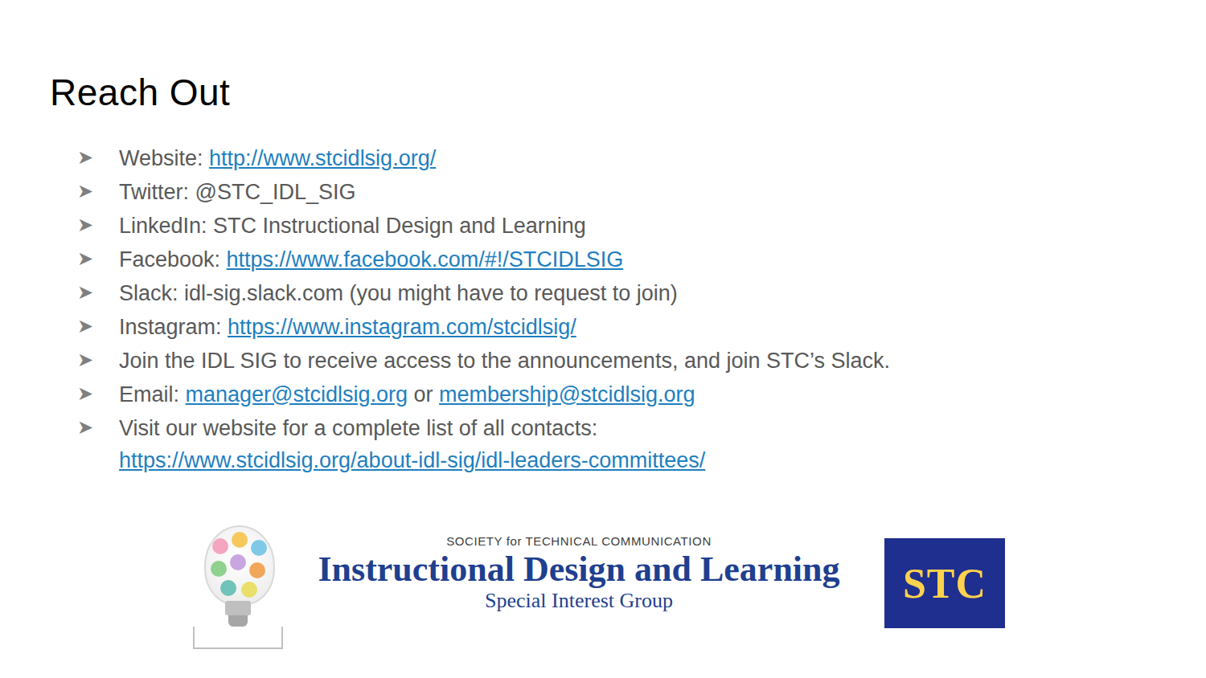Reach Out
Website: http://www.stcidlsig.org/
Twitter: @STC_IDL_SIG
LinkedIn: STC Instructional Design and Learning
Facebook: https://www.facebook.com/#!/STCIDLSIG
Slack: idl-sig.slack.com (you might have to request to join)
Instagram: https://www.instagram.com/stcidlsig/
Join the IDL SIG to receive access to the announcements, and join STC’s Slack.
Email: manager@stcidlsig.org or membership@stcidlsig.org
Visit our website for a complete list of all contacts:
https://www.stcidlsig.org/about-idl-sig/idl-leaders-committees/
SOCIETY for TECHNICAL COMMUNICATION
Instructional Design and Learning
Special Interest Group
STC